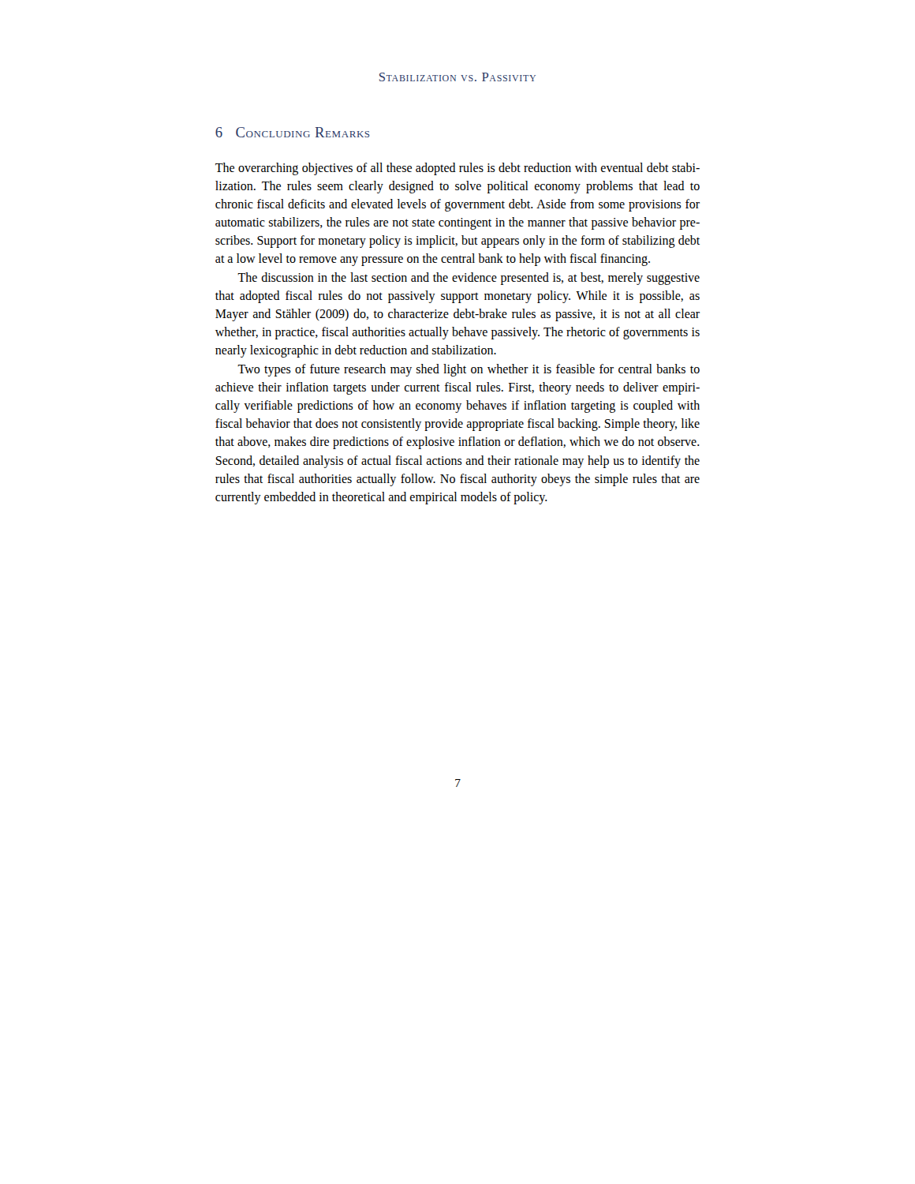Stabilization vs. Passivity
6 Concluding Remarks
The overarching objectives of all these adopted rules is debt reduction with eventual debt stabilization. The rules seem clearly designed to solve political economy problems that lead to chronic fiscal deficits and elevated levels of government debt. Aside from some provisions for automatic stabilizers, the rules are not state contingent in the manner that passive behavior prescribes. Support for monetary policy is implicit, but appears only in the form of stabilizing debt at a low level to remove any pressure on the central bank to help with fiscal financing.
The discussion in the last section and the evidence presented is, at best, merely suggestive that adopted fiscal rules do not passively support monetary policy. While it is possible, as Mayer and Stähler (2009) do, to characterize debt-brake rules as passive, it is not at all clear whether, in practice, fiscal authorities actually behave passively. The rhetoric of governments is nearly lexicographic in debt reduction and stabilization.
Two types of future research may shed light on whether it is feasible for central banks to achieve their inflation targets under current fiscal rules. First, theory needs to deliver empirically verifiable predictions of how an economy behaves if inflation targeting is coupled with fiscal behavior that does not consistently provide appropriate fiscal backing. Simple theory, like that above, makes dire predictions of explosive inflation or deflation, which we do not observe. Second, detailed analysis of actual fiscal actions and their rationale may help us to identify the rules that fiscal authorities actually follow. No fiscal authority obeys the simple rules that are currently embedded in theoretical and empirical models of policy.
7